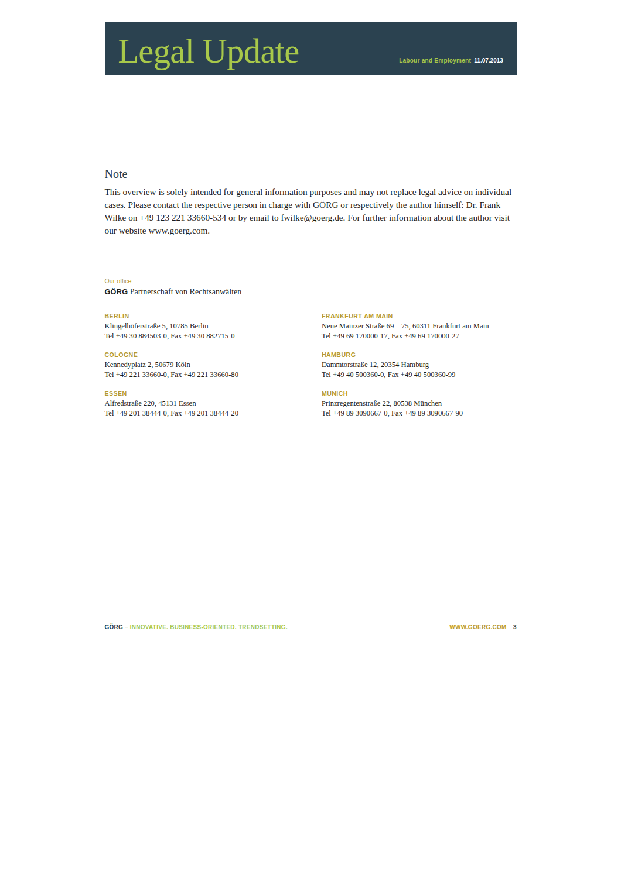Legal Update
Labour and Employment 11.07.2013
Note
This overview is solely intended for general information purposes and may not replace legal advice on individual cases. Please contact the respective person in charge with GÖRG or respectively the author himself: Dr. Frank Wilke on +49 123 221 33660-534 or by email to fwilke@goerg.de. For further information about the author visit our website www.goerg.com.
Our office
GÖRG Partnerschaft von Rechtsanwälten
BERLIN
Klingelhöferstraße 5, 10785 Berlin
Tel +49 30 884503-0, Fax +49 30 882715-0
FRANKFURT AM MAIN
Neue Mainzer Straße 69 – 75, 60311 Frankfurt am Main
Tel +49 69 170000-17, Fax +49 69 170000-27
COLOGNE
Kennedyplatz 2, 50679 Köln
Tel +49 221 33660-0, Fax +49 221 33660-80
HAMBURG
Dammtorstraße 12, 20354 Hamburg
Tel +49 40 500360-0, Fax +49 40 500360-99
ESSEN
Alfredstraße 220, 45131 Essen
Tel +49 201 38444-0, Fax +49 201 38444-20
MUNICH
Prinzregentenstraße 22, 80538 München
Tel +49 89 3090667-0, Fax +49 89 3090667-90
GÖRG – INNOVATIVE. BUSINESS-ORIENTED. TRENDSETTING.
WWW.GOERG.COM 3